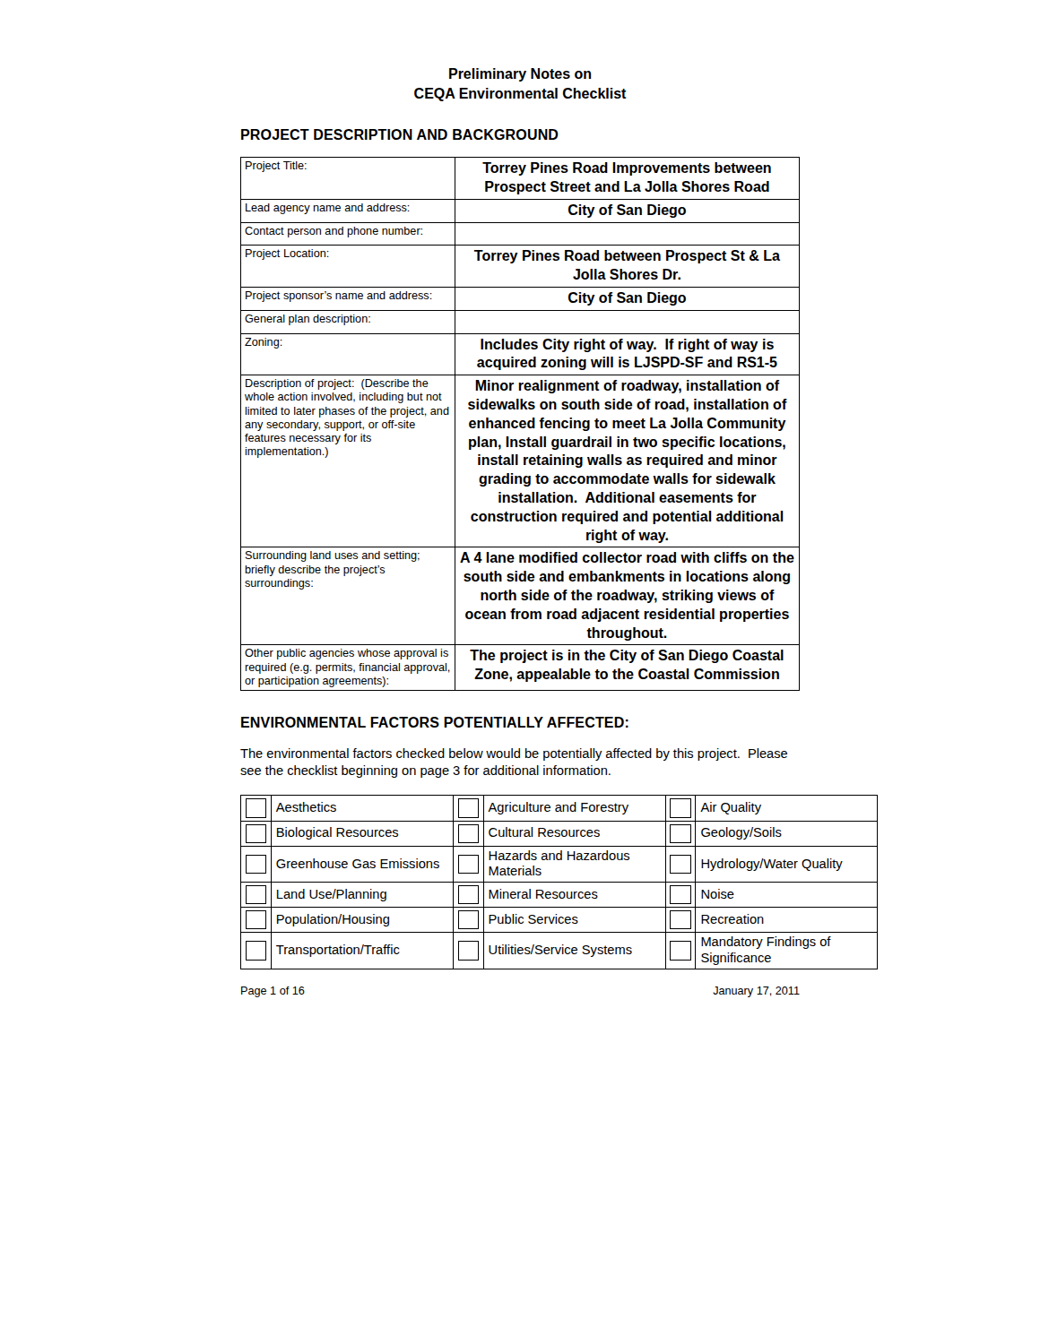Preliminary Notes on
CEQA Environmental Checklist
PROJECT DESCRIPTION AND BACKGROUND
| Project Title: | Torrey Pines Road Improvements between Prospect Street and La Jolla Shores Road |
| Lead agency name and address: | City of San Diego |
| Contact person and phone number: | |
| Project Location: | Torrey Pines Road between Prospect St & La Jolla Shores Dr. |
| Project sponsor’s name and address: | City of San Diego |
| General plan description: | |
| Zoning: | Includes City right of way. If right of way is acquired zoning will is LJSPD-SF and RS1-5 |
| Description of project: (Describe the whole action involved, including but not limited to later phases of the project, and any secondary, support, or off-site features necessary for its implementation.) | Minor realignment of roadway, installation of sidewalks on south side of road, installation of enhanced fencing to meet La Jolla Community plan, Install guardrail in two specific locations, install retaining walls as required and minor grading to accommodate walls for sidewalk installation. Additional easements for construction required and potential additional right of way. |
| Surrounding land uses and setting; briefly describe the project’s surroundings: | A 4 lane modified collector road with cliffs on the south side and embankments in locations along north side of the roadway, striking views of ocean from road adjacent residential properties throughout. |
| Other public agencies whose approval is required (e.g. permits, financial approval, or participation agreements): | The project is in the City of San Diego Coastal Zone, appealable to the Coastal Commission |
ENVIRONMENTAL FACTORS POTENTIALLY AFFECTED:
The environmental factors checked below would be potentially affected by this project. Please see the checklist beginning on page 3 for additional information.
| | Aesthetics | | Agriculture and Forestry | | Air Quality |
| | Biological Resources | | Cultural Resources | | Geology/Soils |
| | Greenhouse Gas Emissions | | Hazards and Hazardous Materials | | Hydrology/Water Quality |
| | Land Use/Planning | | Mineral Resources | | Noise |
| | Population/Housing | | Public Services | | Recreation |
| | Transportation/Traffic | | Utilities/Service Systems | | Mandatory Findings of Significance |
Page 1 of 16 January 17, 2011